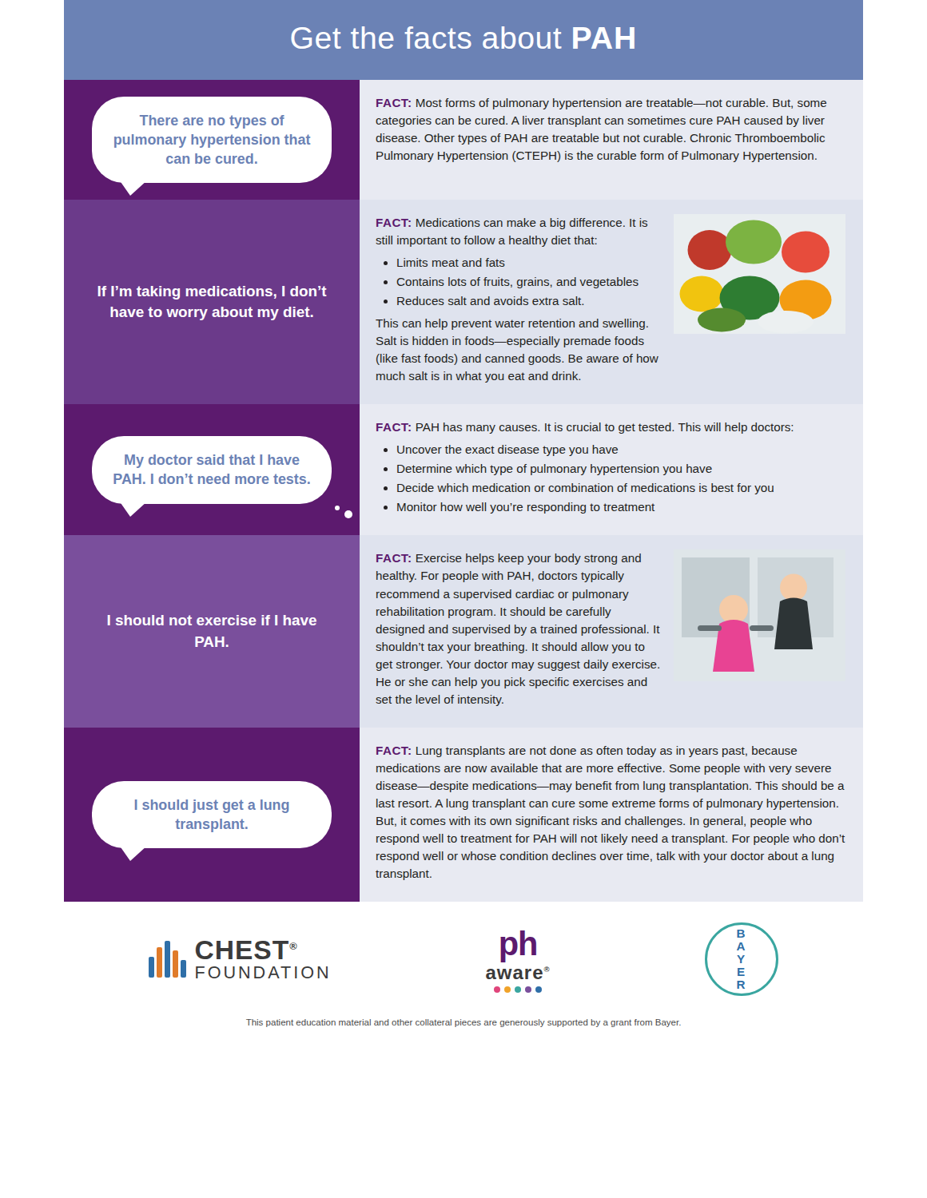Get the facts about PAH
There are no types of pulmonary hypertension that can be cured.
FACT: Most forms of pulmonary hypertension are treatable—not curable. But, some categories can be cured. A liver transplant can sometimes cure PAH caused by liver disease. Other types of PAH are treatable but not curable. Chronic Thromboembolic Pulmonary Hypertension (CTEPH) is the curable form of Pulmonary Hypertension.
If I’m taking medications, I don’t have to worry about my diet.
FACT: Medications can make a big difference. It is still important to follow a healthy diet that:
Limits meat and fats
Contains lots of fruits, grains, and vegetables
Reduces salt and avoids extra salt.
This can help prevent water retention and swelling. Salt is hidden in foods—especially premade foods (like fast foods) and canned goods. Be aware of how much salt is in what you eat and drink.
My doctor said that I have PAH. I don’t need more tests.
FACT: PAH has many causes. It is crucial to get tested. This will help doctors:
Uncover the exact disease type you have
Determine which type of pulmonary hypertension you have
Decide which medication or combination of medications is best for you
Monitor how well you’re responding to treatment
I should not exercise if I have PAH.
FACT: Exercise helps keep your body strong and healthy. For people with PAH, doctors typically recommend a supervised cardiac or pulmonary rehabilitation program. It should be carefully designed and supervised by a trained professional. It shouldn’t tax your breathing. It should allow you to get stronger. Your doctor may suggest daily exercise. He or she can help you pick specific exercises and set the level of intensity.
I should just get a lung transplant.
FACT: Lung transplants are not done as often today as in years past, because medications are now available that are more effective. Some people with very severe disease—despite medications—may benefit from lung transplantation. This should be a last resort. A lung transplant can cure some extreme forms of pulmonary hypertension. But, it comes with its own significant risks and challenges. In general, people who respond well to treatment for PAH will not likely need a transplant. For people who don’t respond well or whose condition declines over time, talk with your doctor about a lung transplant.
CHEST®
FOUNDATION
ph
aware®
BAYER
This patient education material and other collateral pieces are generously supported by a grant from Bayer.